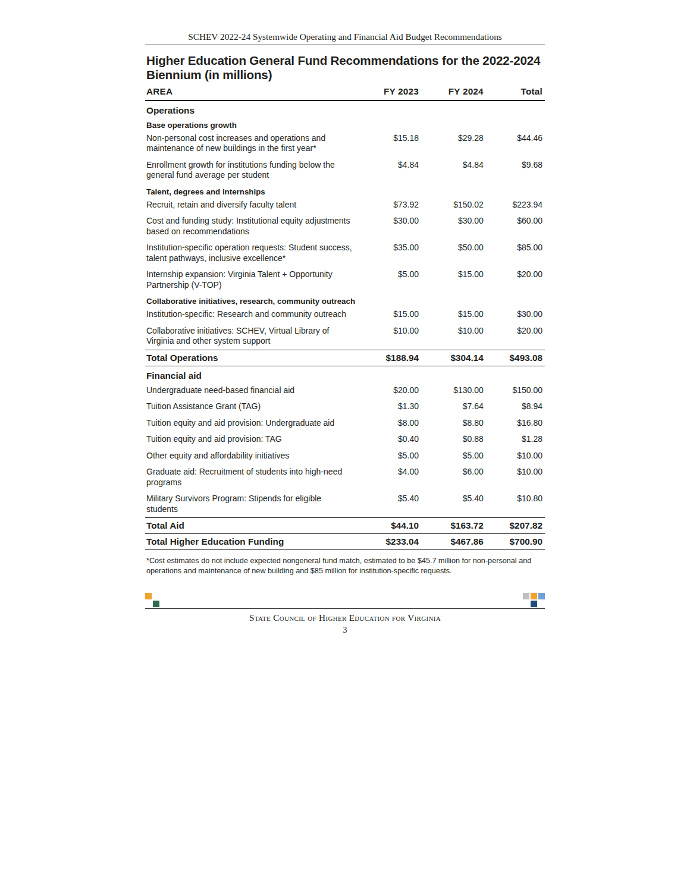SCHEV 2022-24 Systemwide Operating and Financial Aid Budget Recommendations
Higher Education General Fund Recommendations for the 2022-2024 Biennium (in millions)
| Area | FY 2023 | FY 2024 | Total |
| --- | --- | --- | --- |
| Operations |
| Base operations growth |
| Non-personal cost increases and operations and maintenance of new buildings in the first year* | $15.18 | $29.28 | $44.46 |
| Enrollment growth for institutions funding below the general fund average per student | $4.84 | $4.84 | $9.68 |
| Talent, degrees and internships |
| Recruit, retain and diversify faculty talent | $73.92 | $150.02 | $223.94 |
| Cost and funding study: Institutional equity adjustments based on recommendations | $30.00 | $30.00 | $60.00 |
| Institution-specific operation requests: Student success, talent pathways, inclusive excellence* | $35.00 | $50.00 | $85.00 |
| Internship expansion: Virginia Talent + Opportunity Partnership (V-TOP) | $5.00 | $15.00 | $20.00 |
| Collaborative initiatives, research, community outreach |
| Institution-specific: Research and community outreach | $15.00 | $15.00 | $30.00 |
| Collaborative initiatives: SCHEV, Virtual Library of Virginia and other system support | $10.00 | $10.00 | $20.00 |
| Total Operations | $188.94 | $304.14 | $493.08 |
| Financial aid |
| Undergraduate need-based financial aid | $20.00 | $130.00 | $150.00 |
| Tuition Assistance Grant (TAG) | $1.30 | $7.64 | $8.94 |
| Tuition equity and aid provision: Undergraduate aid | $8.00 | $8.80 | $16.80 |
| Tuition equity and aid provision: TAG | $0.40 | $0.88 | $1.28 |
| Other equity and affordability initiatives | $5.00 | $5.00 | $10.00 |
| Graduate aid: Recruitment of students into high-need programs | $4.00 | $6.00 | $10.00 |
| Military Survivors Program: Stipends for eligible students | $5.40 | $5.40 | $10.80 |
| Total Aid | $44.10 | $163.72 | $207.82 |
| Total Higher Education Funding | $233.04 | $467.86 | $700.90 |
*Cost estimates do not include expected nongeneral fund match, estimated to be $45.7 million for non-personal and operations and maintenance of new building and $85 million for institution-specific requests.
State Council of Higher Education for Virginia
3